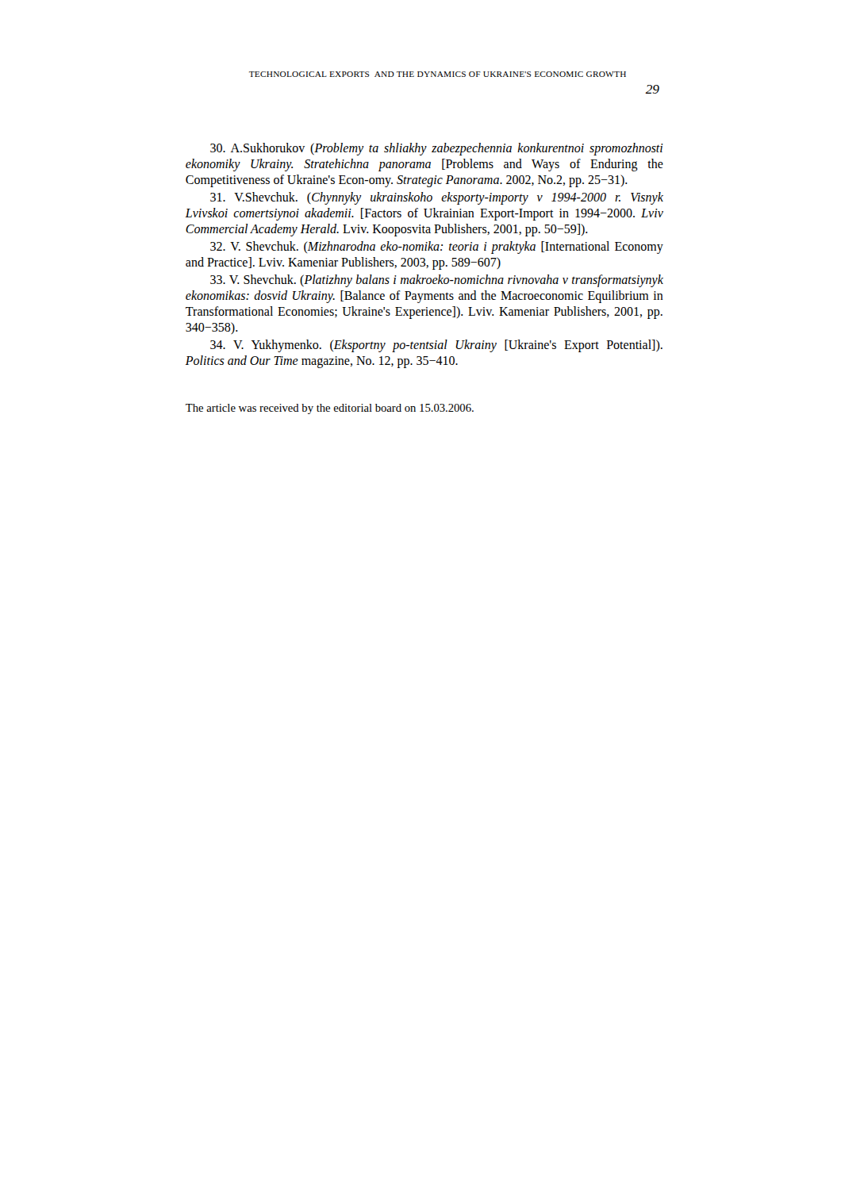TECHNOLOGICAL EXPORTS AND THE DYNAMICS OF UKRAINE'S ECONOMIC GROWTH
29
30. A.Sukhorukov (Problemy ta shliakhy zabezpechennia konkurentnoi spromozhnosti ekonomiky Ukrainy. Stratehichna panorama [Problems and Ways of Enduring the Competitiveness of Ukraine's Econ-omy. Strategic Panorama. 2002, No.2, pp. 25−31).
31. V.Shevchuk. (Chynnyky ukrainskoho eksporty-importy v 1994-2000 r. Visnyk Lvivskoi comertsiynoi akademii. [Factors of Ukrainian Export-Import in 1994−2000. Lviv Commercial Academy Herald. Lviv. Kooposvita Publishers, 2001, pp. 50−59]).
32. V. Shevchuk. (Mizhnarodna eko-nomika: teoria i praktyka [International Economy and Practice]. Lviv. Kameniar Publishers, 2003, pp. 589−607)
33. V. Shevchuk. (Platizhny balans i makroeko-nomichna rivnovaha v transformatsiynyk ekonomikas: dosvid Ukrainy. [Balance of Payments and the Macroeconomic Equilibrium in Transformational Economies; Ukraine's Experience]). Lviv. Kameniar Publishers, 2001, pp. 340−358).
34. V. Yukhymenko. (Eksportny po-tentsial Ukrainy [Ukraine's Export Potential]). Politics and Our Time magazine, No. 12, pp. 35−410.
The article was received by the editorial board on 15.03.2006.